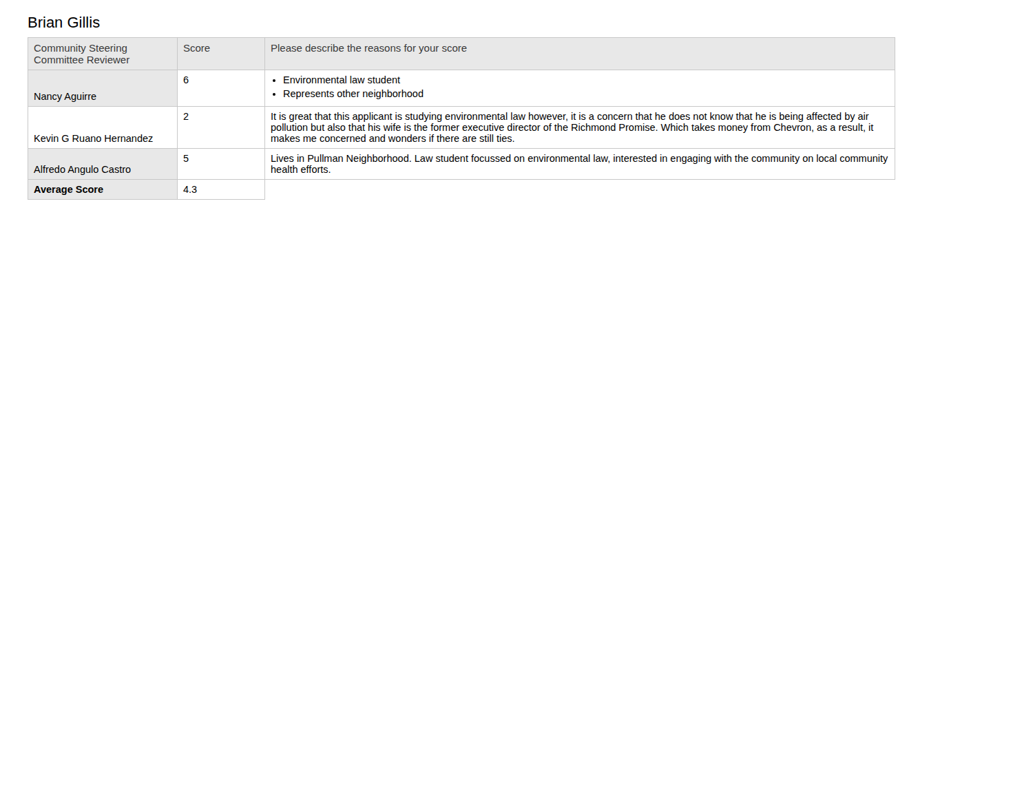Brian Gillis
| Community Steering Committee Reviewer | Score | Please describe the reasons for your score |
| --- | --- | --- |
| Nancy Aguirre | 6 | Environmental law student Represents other neighborhood |
| Kevin G Ruano Hernandez | 2 | It is great that this applicant is studying environmental law however, it is a concern that he does not know that he is being affected by air pollution but also that his wife is the former executive director of the Richmond Promise. Which takes money from Chevron, as a result, it makes me concerned and wonders if there are still ties. |
| Alfredo Angulo Castro | 5 | Lives in Pullman Neighborhood. Law student focussed on environmental law, interested in engaging with the community on local community health efforts. |
| Average Score | 4.3 | |